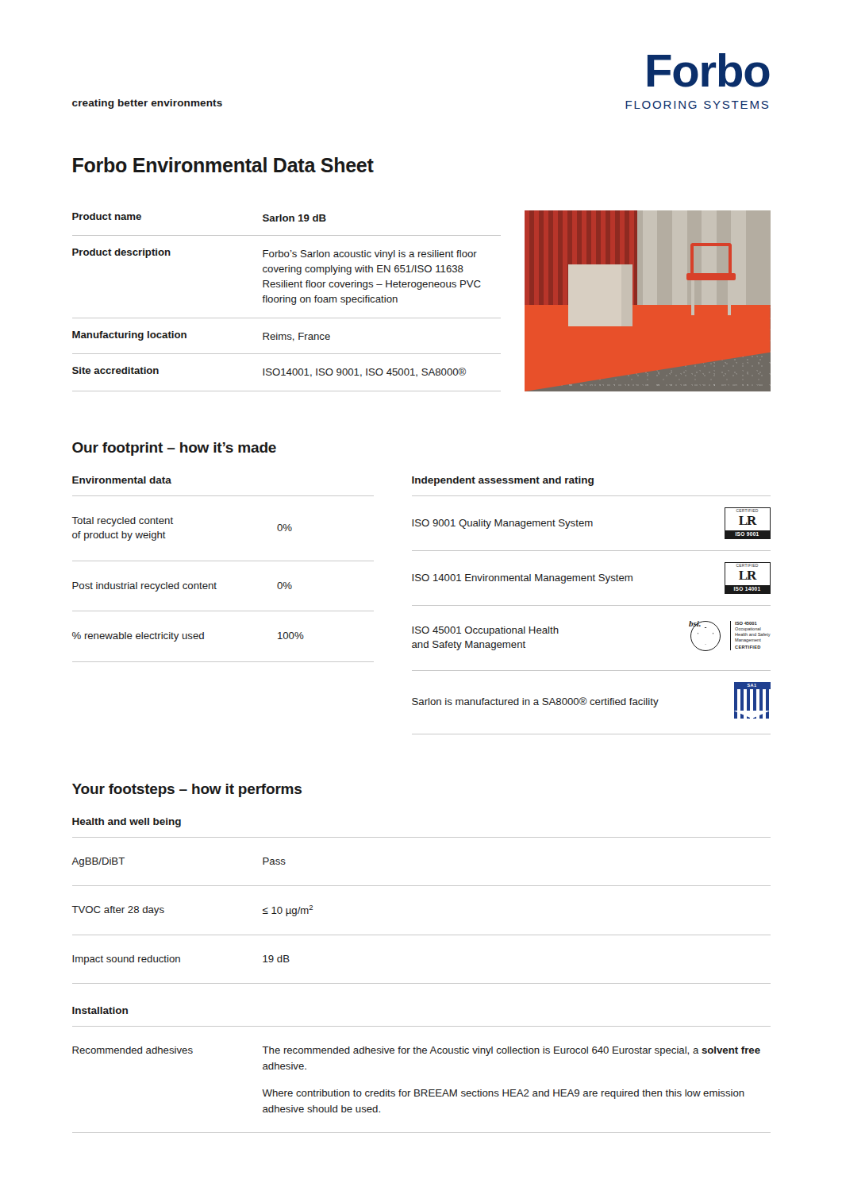creating better environments
Forbo
FLOORING SYSTEMS
Forbo Environmental Data Sheet
| Product name | Sarlon 19 dB |
| Product description | Forbo’s Sarlon acoustic vinyl is a resilient floor covering complying with EN 651/ISO 11638 Resilient floor coverings – Heterogeneous PVC flooring on foam specification |
| Manufacturing location | Reims, France |
| Site accreditation | ISO14001, ISO 9001, ISO 45001, SA8000® |
Our footprint – how it’s made
| Environmental data |
| --- |
| Total recycled content of product by weight | 0% |
| Post industrial recycled content | 0% |
| % renewable electricity used | 100% |
| Independent assessment and rating |
| --- |
| ISO 9001 Quality Management System | CERTIFIED LR ISO 9001 |
| ISO 14001 Environmental Management System | CERTIFIED LR ISO 14001 |
| ISO 45001 Occupational Health and Safety Management | bsi. ISO 45001 Occupational Health and Safety Management CERTIFIED |
| Sarlon is manufactured in a SA8000® certified facility | SA1 |
Your footsteps – how it performs
| Health and well being |
| --- |
| AgBB/DiBT | Pass |
| TVOC after 28 days | ≤ 10 µg/m 2 |
| Impact sound reduction | 19 dB |
| Installation |
| Recommended adhesives | The recommended adhesive for the Acoustic vinyl collection is Eurocol 640 Eurostar special, a solvent free adhesive. Where contribution to credits for BREEAM sections HEA2 and HEA9 are required then this low emission adhesive should be used. |